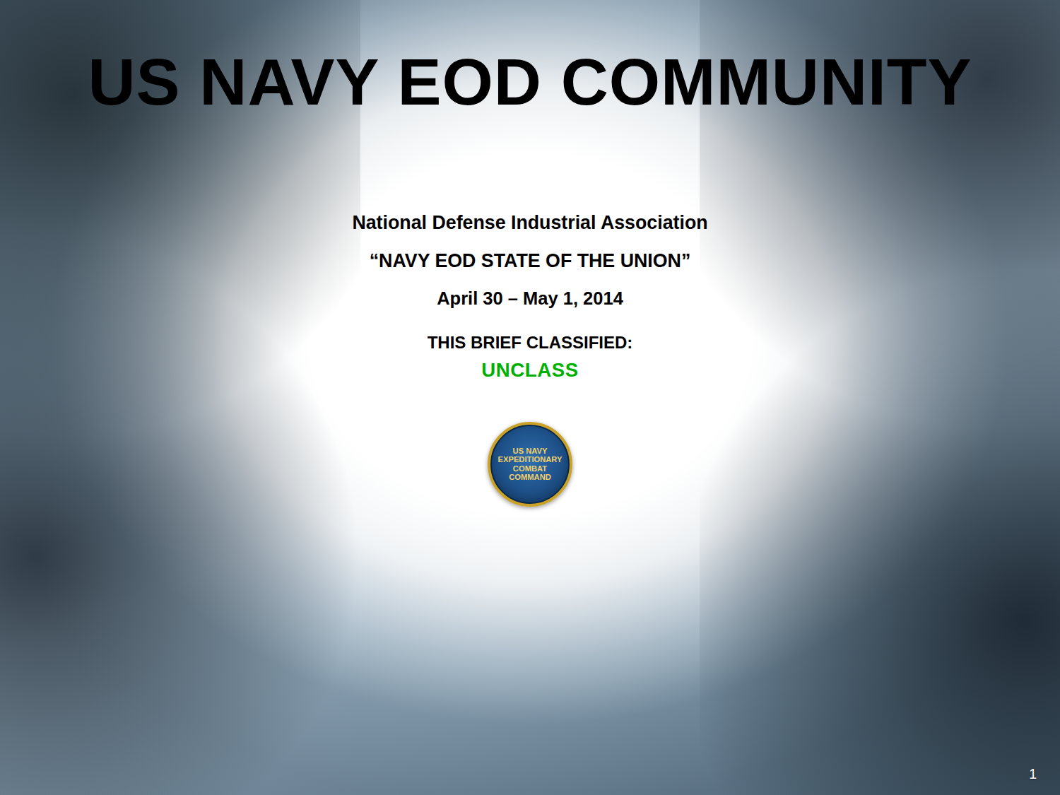US NAVY EOD COMMUNITY
National Defense Industrial Association
“NAVY EOD STATE OF THE UNION”
April 30 – May 1, 2014
THIS BRIEF CLASSIFIED: UNCLASS
US Navy Expeditionary Combat Command
1